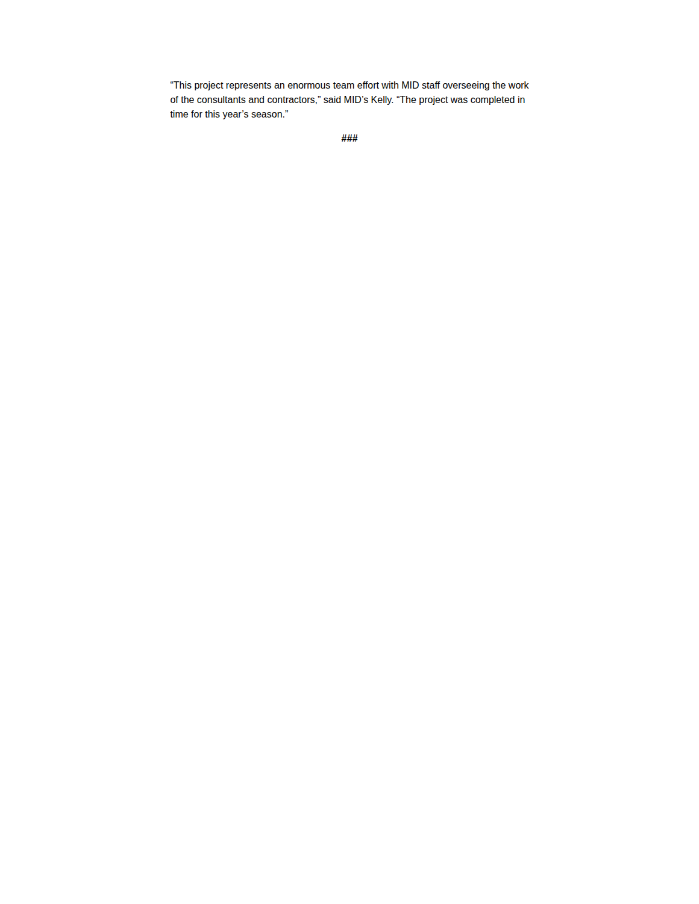“This project represents an enormous team effort with MID staff overseeing the work of the consultants and contractors,” said MID’s Kelly. “The project was completed in time for this year’s season.”
###